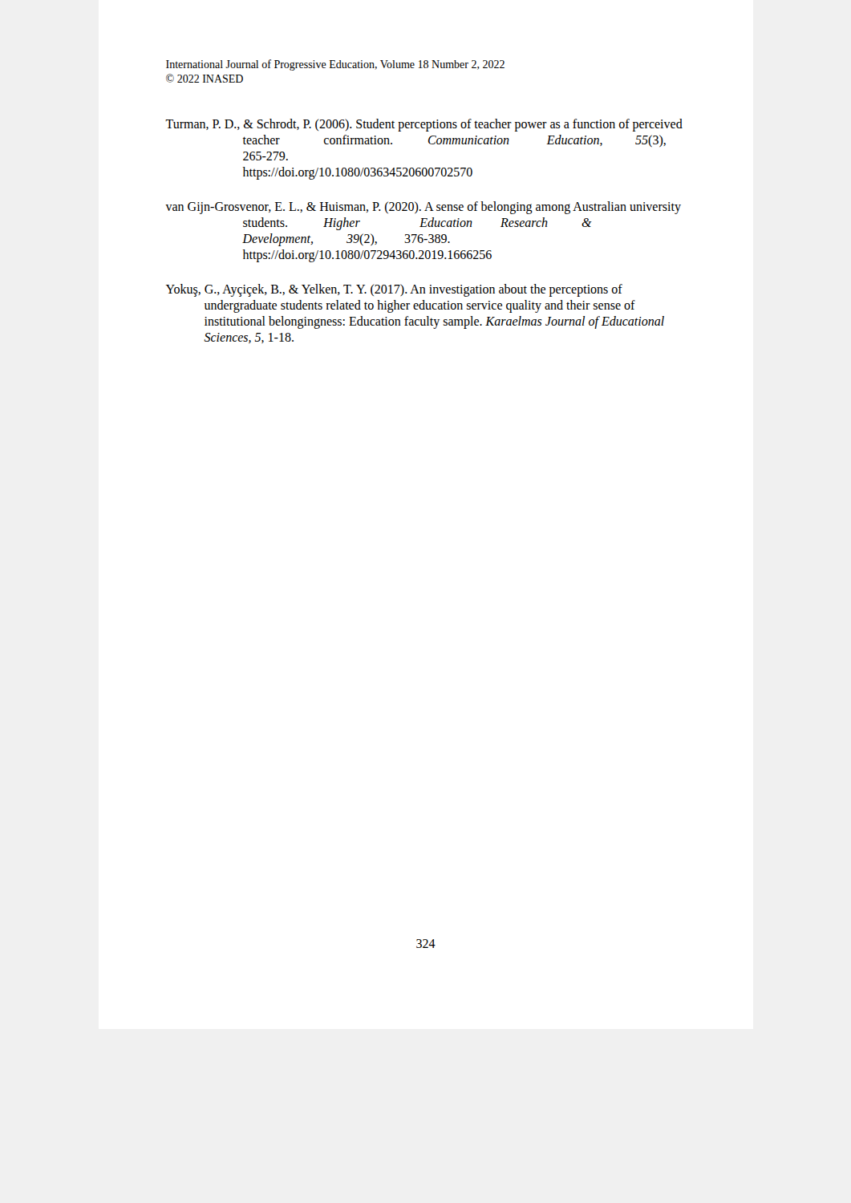International Journal of Progressive Education, Volume 18 Number 2, 2022 © 2022 INASED
Turman, P. D., & Schrodt, P. (2006). Student perceptions of teacher power as a function of perceived teacher confirmation. Communication Education, 55(3), 265-279. https://doi.org/10.1080/03634520600702570
van Gijn-Grosvenor, E. L., & Huisman, P. (2020). A sense of belonging among Australian university students. Higher Education Research&Development, 39(2), 376-389. https://doi.org/10.1080/07294360.2019.1666256
Yokuş, G., Ayçiçek, B., & Yelken, T. Y. (2017). An investigation about the perceptions of undergraduate students related to higher education service quality and their sense of institutional belongingness: Education faculty sample. Karaelmas Journal of Educational Sciences, 5, 1-18.
324